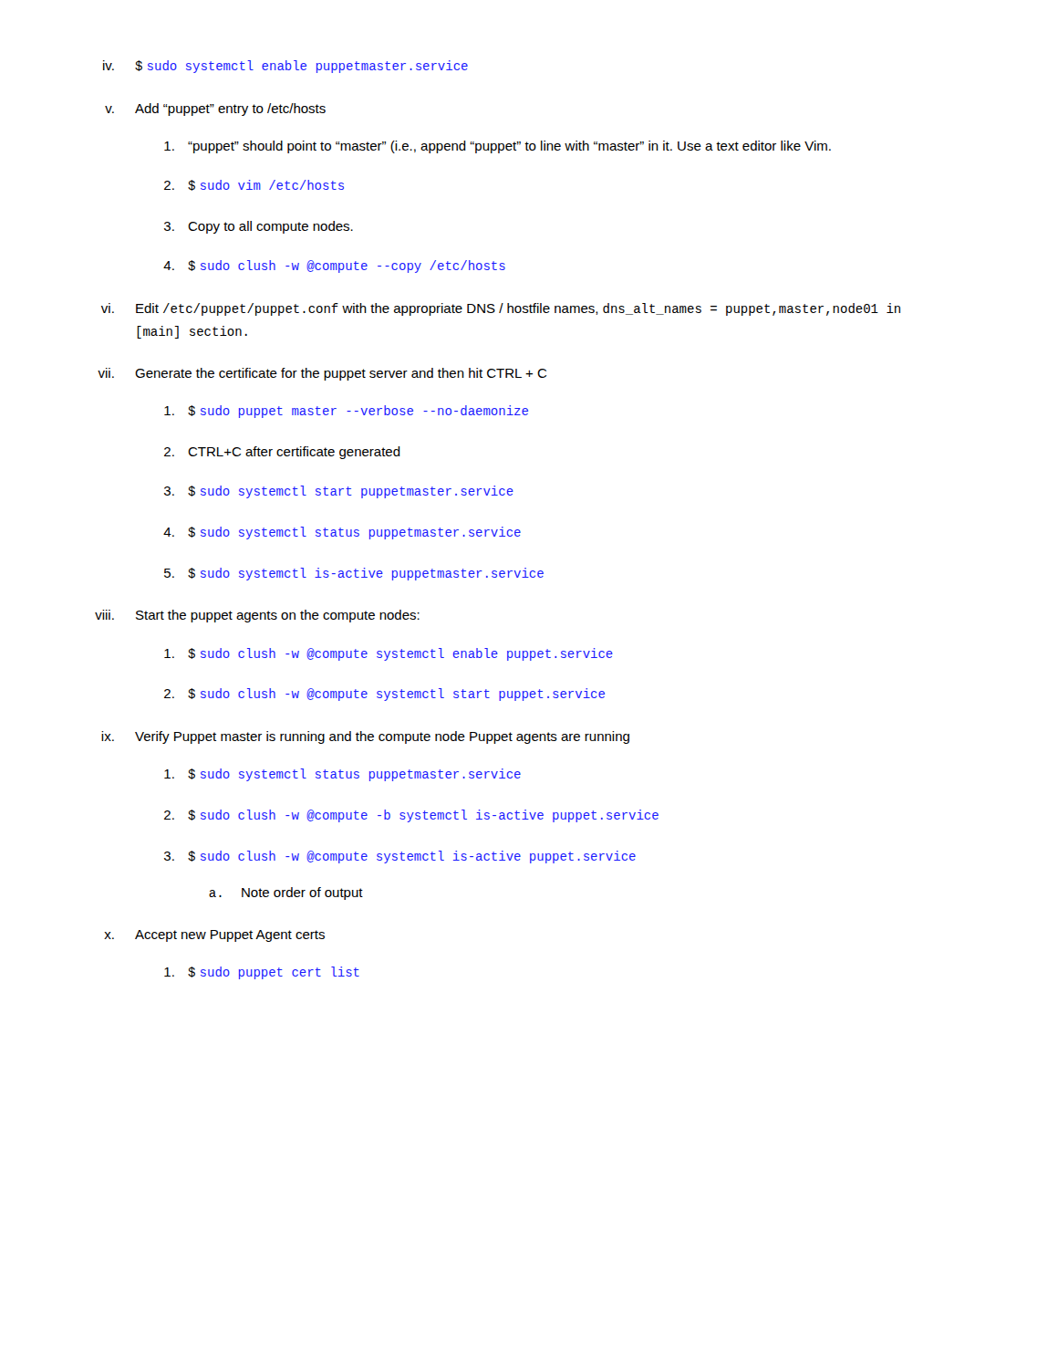$ sudo systemctl enable puppetmaster.service
Add “puppet” entry to /etc/hosts
“puppet” should point to “master” (i.e., append “puppet” to line with “master” in it. Use a text editor like Vim.
$ sudo vim /etc/hosts
Copy to all compute nodes.
$ sudo clush -w @compute --copy /etc/hosts
Edit /etc/puppet/puppet.conf with the appropriate DNS / hostfile names, dns_alt_names = puppet,master,node01 in [main] section.
Generate the certificate for the puppet server and then hit CTRL + C
$ sudo puppet master --verbose --no-daemonize
CTRL+C after certificate generated
$ sudo systemctl start puppetmaster.service
$ sudo systemctl status puppetmaster.service
$ sudo systemctl is-active puppetmaster.service
Start the puppet agents on the compute nodes:
$ sudo clush -w @compute systemctl enable puppet.service
$ sudo clush -w @compute systemctl start puppet.service
Verify Puppet master is running and the compute node Puppet agents are running
$ sudo systemctl status puppetmaster.service
$ sudo clush -w @compute -b systemctl is-active puppet.service
$ sudo clush -w @compute systemctl is-active puppet.service
Note order of output
Accept new Puppet Agent certs
$ sudo puppet cert list